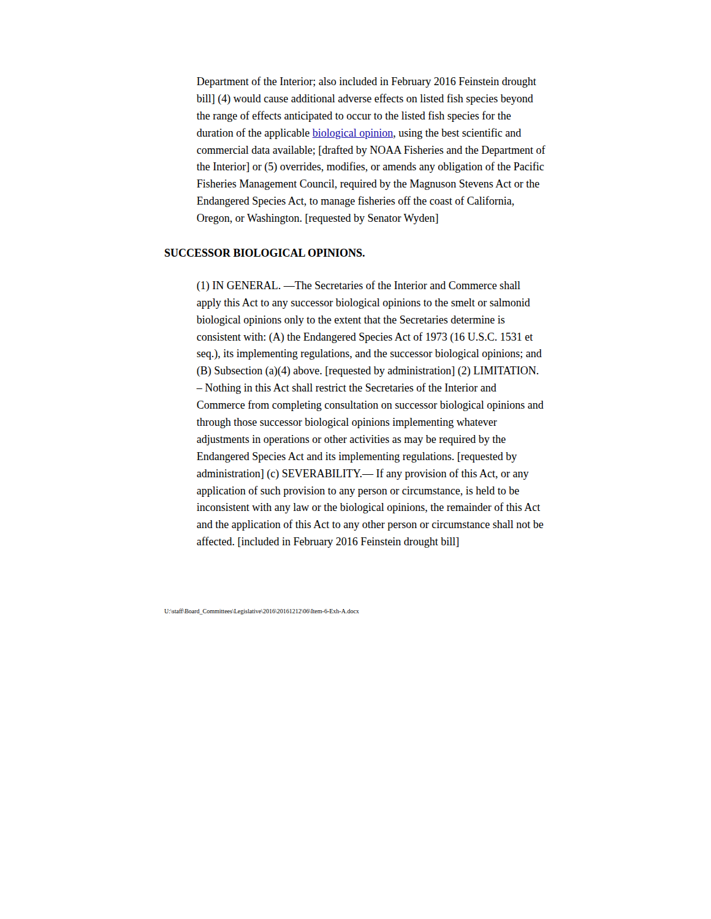Department of the Interior; also included in February 2016 Feinstein drought bill] (4) would cause additional adverse effects on listed fish species beyond the range of effects anticipated to occur to the listed fish species for the duration of the applicable biological opinion, using the best scientific and commercial data available; [drafted by NOAA Fisheries and the Department of the Interior] or (5) overrides, modifies, or amends any obligation of the Pacific Fisheries Management Council, required by the Magnuson Stevens Act or the Endangered Species Act, to manage fisheries off the coast of California, Oregon, or Washington. [requested by Senator Wyden]
SUCCESSOR BIOLOGICAL OPINIONS.
(1) IN GENERAL. —The Secretaries of the Interior and Commerce shall apply this Act to any successor biological opinions to the smelt or salmonid biological opinions only to the extent that the Secretaries determine is consistent with: (A) the Endangered Species Act of 1973 (16 U.S.C. 1531 et seq.), its implementing regulations, and the successor biological opinions; and (B) Subsection (a)(4) above. [requested by administration] (2) LIMITATION. – Nothing in this Act shall restrict the Secretaries of the Interior and Commerce from completing consultation on successor biological opinions and through those successor biological opinions implementing whatever adjustments in operations or other activities as may be required by the Endangered Species Act and its implementing regulations. [requested by administration] (c) SEVERABILITY.— If any provision of this Act, or any application of such provision to any person or circumstance, is held to be inconsistent with any law or the biological opinions, the remainder of this Act and the application of this Act to any other person or circumstance shall not be affected. [included in February 2016 Feinstein drought bill]
U:\staff\Board_Committees\Legislative\2016\20161212\06\Item-6-Exh-A.docx